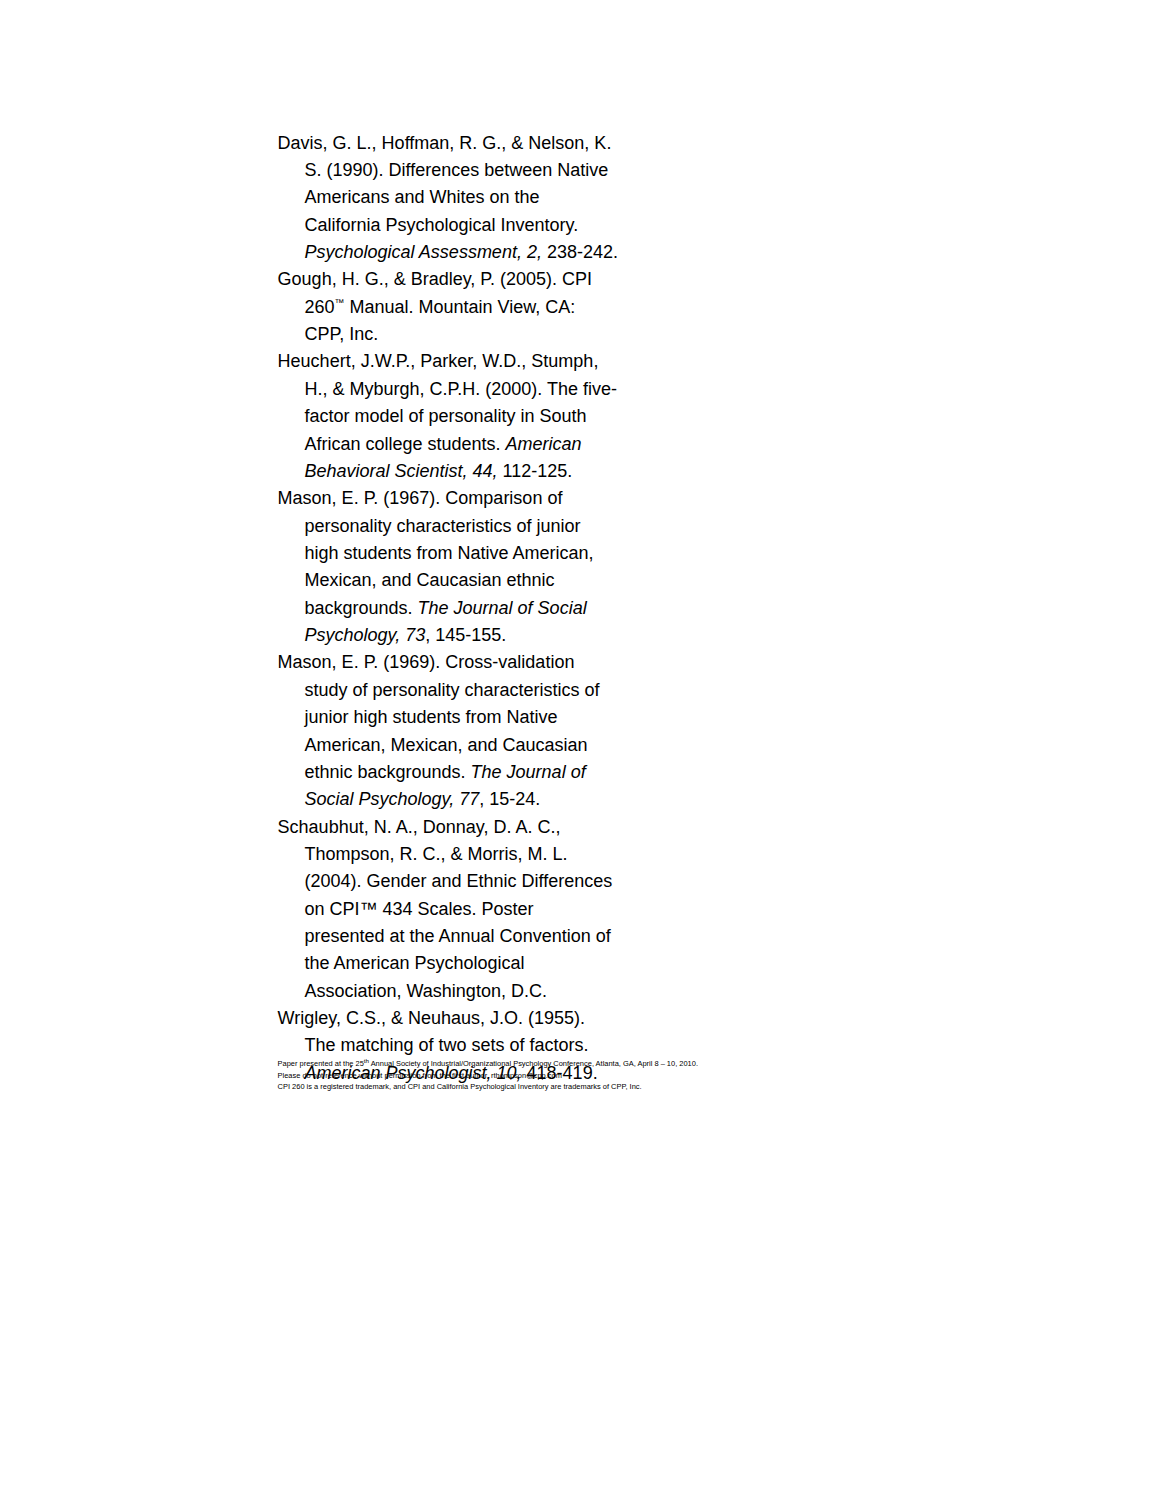Davis, G. L., Hoffman, R. G., & Nelson, K. S. (1990). Differences between Native Americans and Whites on the California Psychological Inventory. Psychological Assessment, 2, 238-242.
Gough, H. G., & Bradley, P. (2005). CPI 260™ Manual. Mountain View, CA: CPP, Inc.
Heuchert, J.W.P., Parker, W.D., Stumph, H., & Myburgh, C.P.H. (2000). The five-factor model of personality in South African college students. American Behavioral Scientist, 44, 112-125.
Mason, E. P. (1967). Comparison of personality characteristics of junior high students from Native American, Mexican, and Caucasian ethnic backgrounds. The Journal of Social Psychology, 73, 145-155.
Mason, E. P. (1969). Cross-validation study of personality characteristics of junior high students from Native American, Mexican, and Caucasian ethnic backgrounds. The Journal of Social Psychology, 77, 15-24.
Schaubhut, N. A., Donnay, D. A. C., Thompson, R. C., & Morris, M. L. (2004). Gender and Ethnic Differences on CPI™ 434 Scales. Poster presented at the Annual Convention of the American Psychological Association, Washington, D.C.
Wrigley, C.S., & Neuhaus, J.O. (1955). The matching of two sets of factors. American Psychologist, 10, 418-419.
Paper presented at the 25th Annual Society of Industrial/Organizational Psychology Conference, Atlanta, GA, April 8 – 10, 2010.
Please do not reference without permission from the first author, rthompson@cpp.com
CPI 260 is a registered trademark, and CPI and California Psychological Inventory are trademarks of CPP, Inc.